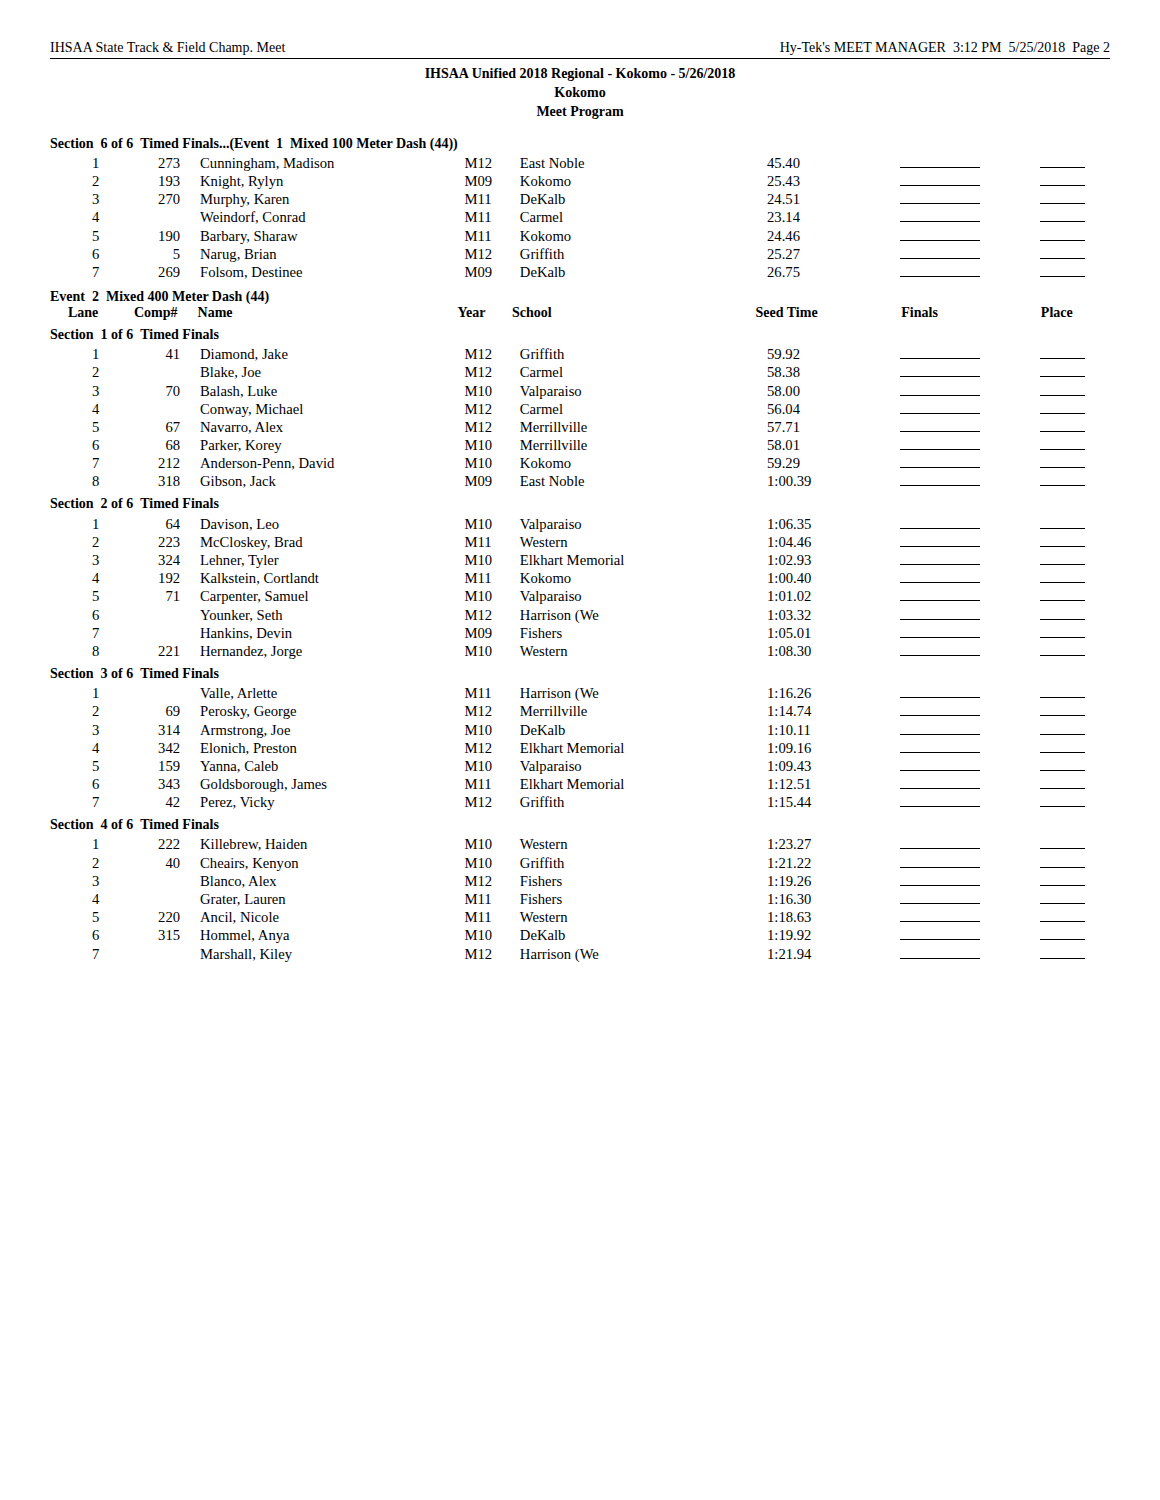IHSAA State Track & Field Champ. Meet
Hy-Tek's MEET MANAGER 3:12 PM 5/25/2018 Page 2
IHSAA Unified 2018 Regional - Kokomo - 5/26/2018
Kokomo
Meet Program
Section 6 of 6 Timed Finals...(Event 1 Mixed 100 Meter Dash (44))
| 1 | 273 | Cunningham, Madison | M12 | East Noble | 45.40 | | |
| 2 | 193 | Knight, Rylyn | M09 | Kokomo | 25.43 | | |
| 3 | 270 | Murphy, Karen | M11 | DeKalb | 24.51 | | |
| 4 | | Weindorf, Conrad | M11 | Carmel | 23.14 | | |
| 5 | 190 | Barbary, Sharaw | M11 | Kokomo | 24.46 | | |
| 6 | 5 | Narug, Brian | M12 | Griffith | 25.27 | | |
| 7 | 269 | Folsom, Destinee | M09 | DeKalb | 26.75 | | |
Event 2 Mixed 400 Meter Dash (44)
| Lane | Comp# | Name | Year | School | Seed Time | Finals | Place |
| --- | --- | --- | --- | --- | --- | --- | --- |
Section 1 of 6 Timed Finals
| 1 | 41 | Diamond, Jake | M12 | Griffith | 59.92 | | |
| 2 | | Blake, Joe | M12 | Carmel | 58.38 | | |
| 3 | 70 | Balash, Luke | M10 | Valparaiso | 58.00 | | |
| 4 | | Conway, Michael | M12 | Carmel | 56.04 | | |
| 5 | 67 | Navarro, Alex | M12 | Merrillville | 57.71 | | |
| 6 | 68 | Parker, Korey | M10 | Merrillville | 58.01 | | |
| 7 | 212 | Anderson-Penn, David | M10 | Kokomo | 59.29 | | |
| 8 | 318 | Gibson, Jack | M09 | East Noble | 1:00.39 | | |
Section 2 of 6 Timed Finals
| 1 | 64 | Davison, Leo | M10 | Valparaiso | 1:06.35 | | |
| 2 | 223 | McCloskey, Brad | M11 | Western | 1:04.46 | | |
| 3 | 324 | Lehner, Tyler | M10 | Elkhart Memorial | 1:02.93 | | |
| 4 | 192 | Kalkstein, Cortlandt | M11 | Kokomo | 1:00.40 | | |
| 5 | 71 | Carpenter, Samuel | M10 | Valparaiso | 1:01.02 | | |
| 6 | | Younker, Seth | M12 | Harrison (We | 1:03.32 | | |
| 7 | | Hankins, Devin | M09 | Fishers | 1:05.01 | | |
| 8 | 221 | Hernandez, Jorge | M10 | Western | 1:08.30 | | |
Section 3 of 6 Timed Finals
| 1 | | Valle, Arlette | M11 | Harrison (We | 1:16.26 | | |
| 2 | 69 | Perosky, George | M12 | Merrillville | 1:14.74 | | |
| 3 | 314 | Armstrong, Joe | M10 | DeKalb | 1:10.11 | | |
| 4 | 342 | Elonich, Preston | M12 | Elkhart Memorial | 1:09.16 | | |
| 5 | 159 | Yanna, Caleb | M10 | Valparaiso | 1:09.43 | | |
| 6 | 343 | Goldsborough, James | M11 | Elkhart Memorial | 1:12.51 | | |
| 7 | 42 | Perez, Vicky | M12 | Griffith | 1:15.44 | | |
Section 4 of 6 Timed Finals
| 1 | 222 | Killebrew, Haiden | M10 | Western | 1:23.27 | | |
| 2 | 40 | Cheairs, Kenyon | M10 | Griffith | 1:21.22 | | |
| 3 | | Blanco, Alex | M12 | Fishers | 1:19.26 | | |
| 4 | | Grater, Lauren | M11 | Fishers | 1:16.30 | | |
| 5 | 220 | Ancil, Nicole | M11 | Western | 1:18.63 | | |
| 6 | 315 | Hommel, Anya | M10 | DeKalb | 1:19.92 | | |
| 7 | | Marshall, Kiley | M12 | Harrison (We | 1:21.94 | | |